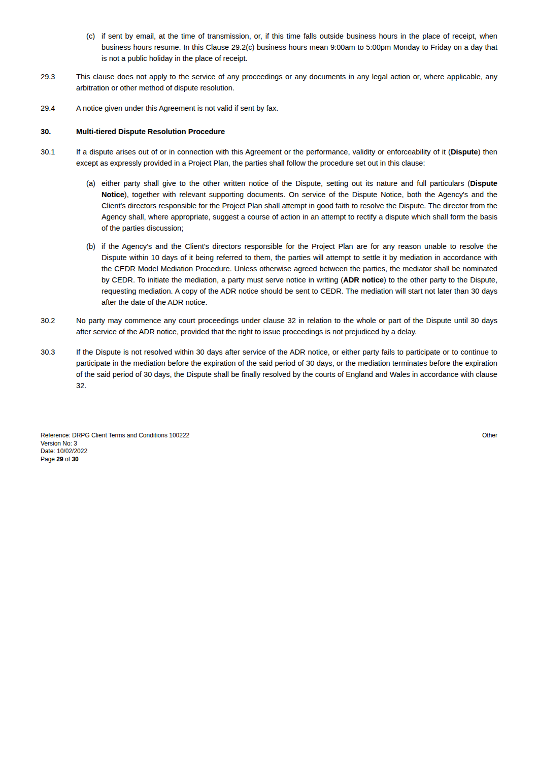(c)
if sent by email, at the time of transmission, or, if this time falls outside business hours in the place of receipt, when business hours resume. In this Clause 29.2(c) business hours mean 9:00am to 5:00pm Monday to Friday on a day that is not a public holiday in the place of receipt.
29.3
This clause does not apply to the service of any proceedings or any documents in any legal action or, where applicable, any arbitration or other method of dispute resolution.
29.4
A notice given under this Agreement is not valid if sent by fax.
30. Multi-tiered Dispute Resolution Procedure
30.1
If a dispute arises out of or in connection with this Agreement or the performance, validity or enforceability of it (Dispute) then except as expressly provided in a Project Plan, the parties shall follow the procedure set out in this clause:
(a)
either party shall give to the other written notice of the Dispute, setting out its nature and full particulars (Dispute Notice), together with relevant supporting documents. On service of the Dispute Notice, both the Agency's and the Client's directors responsible for the Project Plan shall attempt in good faith to resolve the Dispute. The director from the Agency shall, where appropriate, suggest a course of action in an attempt to rectify a dispute which shall form the basis of the parties discussion;
(b)
if the Agency's and the Client's directors responsible for the Project Plan are for any reason unable to resolve the Dispute within 10 days of it being referred to them, the parties will attempt to settle it by mediation in accordance with the CEDR Model Mediation Procedure. Unless otherwise agreed between the parties, the mediator shall be nominated by CEDR. To initiate the mediation, a party must serve notice in writing (ADR notice) to the other party to the Dispute, requesting mediation. A copy of the ADR notice should be sent to CEDR. The mediation will start not later than 30 days after the date of the ADR notice.
30.2
No party may commence any court proceedings under clause 32 in relation to the whole or part of the Dispute until 30 days after service of the ADR notice, provided that the right to issue proceedings is not prejudiced by a delay.
30.3
If the Dispute is not resolved within 30 days after service of the ADR notice, or either party fails to participate or to continue to participate in the mediation before the expiration of the said period of 30 days, or the mediation terminates before the expiration of the said period of 30 days, the Dispute shall be finally resolved by the courts of England and Wales in accordance with clause 32.
Reference: DRPG Client Terms and Conditions 100222
Version No: 3
Date: 10/02/2022
Page 29 of 30 Other